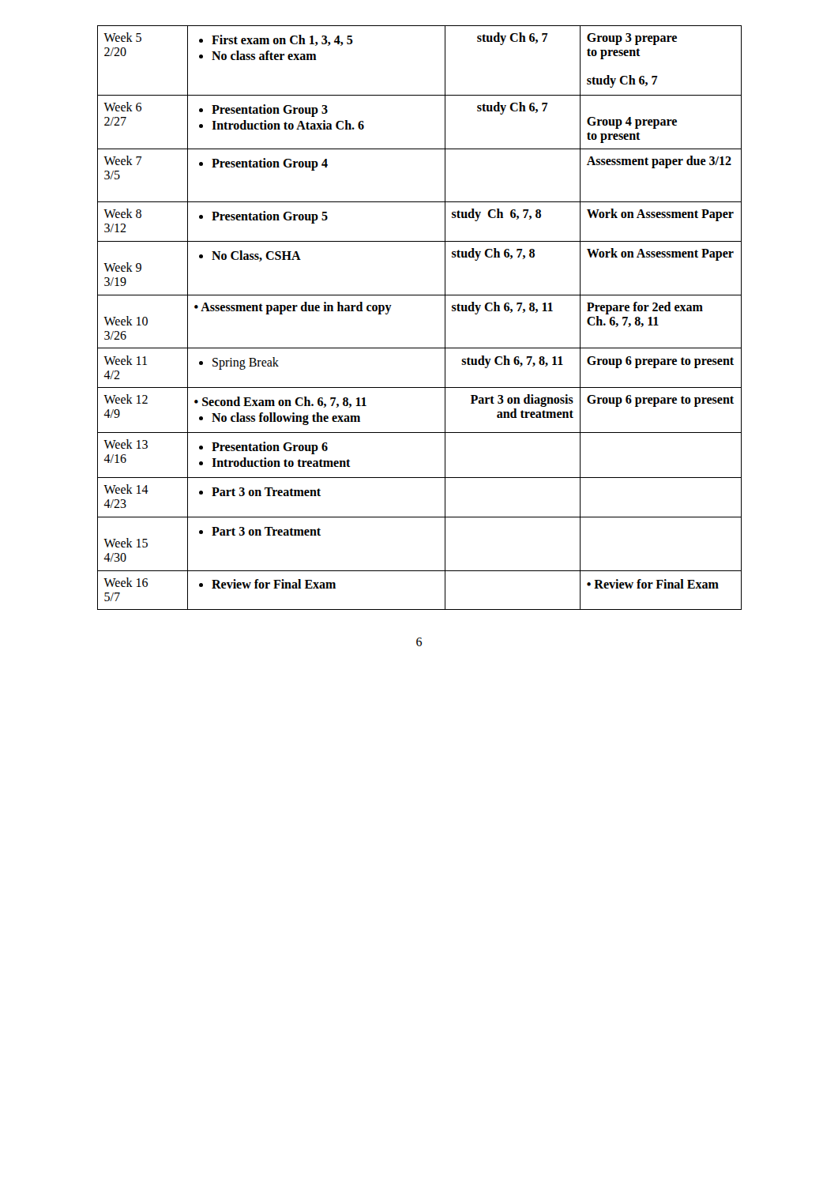| Week 5 2/20 | First exam on Ch 1, 3, 4, 5 No class after exam | study Ch 6, 7 | Group 3 prepare to present study Ch 6, 7 |
| Week 6 2/27 | Presentation Group 3 Introduction to Ataxia Ch. 6 | study Ch 6, 7 | Group 4 prepare to present |
| Week 7 3/5 | Presentation Group 4 | | Assessment paper due 3/12 |
| Week 8 3/12 | Presentation Group 5 | study Ch 6, 7, 8 | Work on Assessment Paper |
| Week 9 3/19 | No Class, CSHA | study Ch 6, 7, 8 | Work on Assessment Paper |
| Week 10 3/26 | • Assessment paper due in hard copy | study Ch 6, 7, 8, 11 | Prepare for 2ed exam Ch. 6, 7, 8, 11 |
| Week 11 4/2 | Spring Break | study Ch 6, 7, 8, 11 | Group 6 prepare to present |
| Week 12 4/9 | Second Exam on Ch. 6, 7, 8, 11 No class following the exam | Part 3 on diagnosis and treatment | Group 6 prepare to present |
| Week 13 4/16 | Presentation Group 6 Introduction to treatment | | |
| Week 14 4/23 | Part 3 on Treatment | | |
| Week 15 4/30 | Part 3 on Treatment | | |
| Week 16 5/7 | Review for Final Exam | | Review for Final Exam |
6